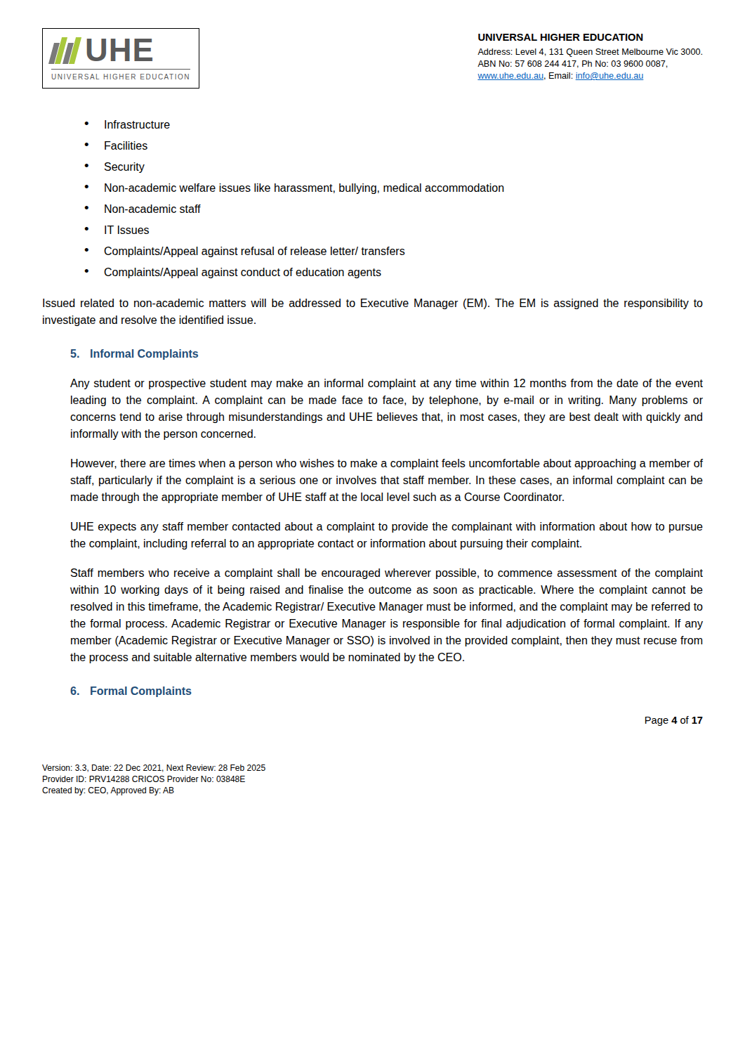UHE
UNIVERSAL HIGHER EDUCATION
UNIVERSAL HIGHER EDUCATION
Address: Level 4, 131 Queen Street Melbourne Vic 3000.
ABN No: 57 608 244 417, Ph No: 03 9600 0087,
www.uhe.edu.au, Email: info@uhe.edu.au
Infrastructure
Facilities
Security
Non-academic welfare issues like harassment, bullying, medical accommodation
Non-academic staff
IT Issues
Complaints/Appeal against refusal of release letter/ transfers
Complaints/Appeal against conduct of education agents
Issued related to non-academic matters will be addressed to Executive Manager (EM). The EM is assigned the responsibility to investigate and resolve the identified issue.
5. Informal Complaints
Any student or prospective student may make an informal complaint at any time within 12 months from the date of the event leading to the complaint. A complaint can be made face to face, by telephone, by e-mail or in writing. Many problems or concerns tend to arise through misunderstandings and UHE believes that, in most cases, they are best dealt with quickly and informally with the person concerned.
However, there are times when a person who wishes to make a complaint feels uncomfortable about approaching a member of staff, particularly if the complaint is a serious one or involves that staff member. In these cases, an informal complaint can be made through the appropriate member of UHE staff at the local level such as a Course Coordinator.
UHE expects any staff member contacted about a complaint to provide the complainant with information about how to pursue the complaint, including referral to an appropriate contact or information about pursuing their complaint.
Staff members who receive a complaint shall be encouraged wherever possible, to commence assessment of the complaint within 10 working days of it being raised and finalise the outcome as soon as practicable. Where the complaint cannot be resolved in this timeframe, the Academic Registrar/ Executive Manager must be informed, and the complaint may be referred to the formal process. Academic Registrar or Executive Manager is responsible for final adjudication of formal complaint. If any member (Academic Registrar or Executive Manager or SSO) is involved in the provided complaint, then they must recuse from the process and suitable alternative members would be nominated by the CEO.
6. Formal Complaints
Page 4 of 17
Version: 3.3, Date: 22 Dec 2021, Next Review: 28 Feb 2025
Provider ID: PRV14288 CRICOS Provider No: 03848E
Created by: CEO, Approved By: AB